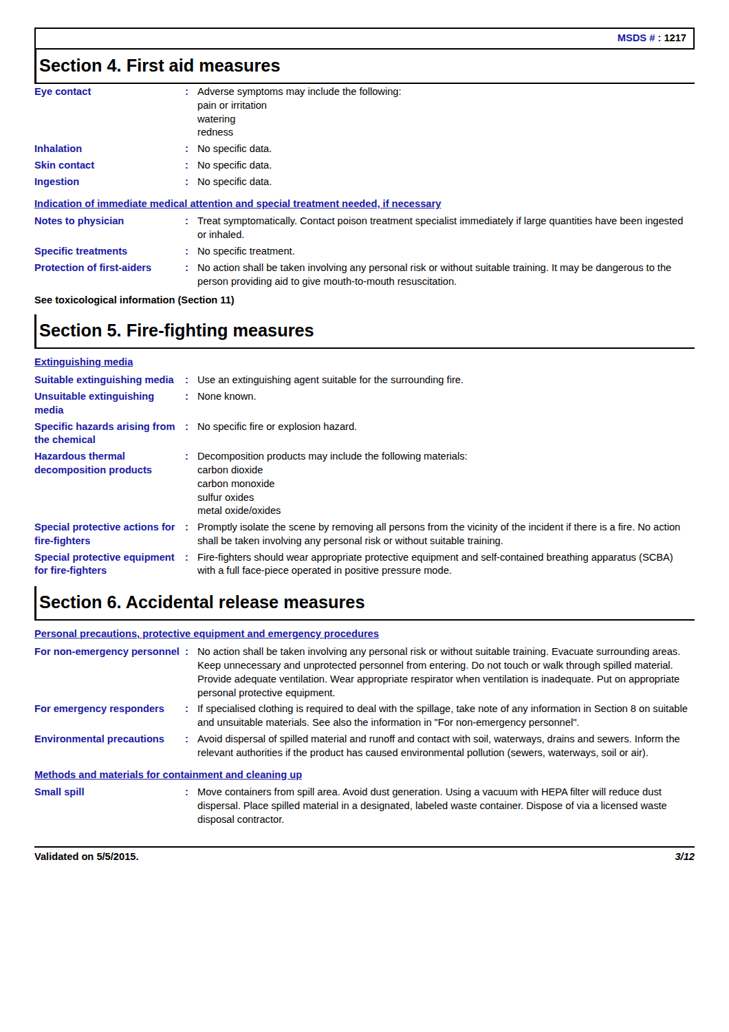MSDS # : 1217
Section 4. First aid measures
| Eye contact | : | Adverse symptoms may include the following: pain or irritation watering redness |
| Inhalation | : | No specific data. |
| Skin contact | : | No specific data. |
| Ingestion | : | No specific data. |
Indication of immediate medical attention and special treatment needed, if necessary
| Notes to physician | : | Treat symptomatically. Contact poison treatment specialist immediately if large quantities have been ingested or inhaled. |
| Specific treatments | : | No specific treatment. |
| Protection of first-aiders | : | No action shall be taken involving any personal risk or without suitable training. It may be dangerous to the person providing aid to give mouth-to-mouth resuscitation. |
See toxicological information (Section 11)
Section 5. Fire-fighting measures
Extinguishing media
| Suitable extinguishing media | : | Use an extinguishing agent suitable for the surrounding fire. |
| Unsuitable extinguishing media | : | None known. |
| Specific hazards arising from the chemical | : | No specific fire or explosion hazard. |
| Hazardous thermal decomposition products | : | Decomposition products may include the following materials: carbon dioxide carbon monoxide sulfur oxides metal oxide/oxides |
| Special protective actions for fire-fighters | : | Promptly isolate the scene by removing all persons from the vicinity of the incident if there is a fire. No action shall be taken involving any personal risk or without suitable training. |
| Special protective equipment for fire-fighters | : | Fire-fighters should wear appropriate protective equipment and self-contained breathing apparatus (SCBA) with a full face-piece operated in positive pressure mode. |
Section 6. Accidental release measures
Personal precautions, protective equipment and emergency procedures
| For non-emergency personnel | : | No action shall be taken involving any personal risk or without suitable training. Evacuate surrounding areas. Keep unnecessary and unprotected personnel from entering. Do not touch or walk through spilled material. Provide adequate ventilation. Wear appropriate respirator when ventilation is inadequate. Put on appropriate personal protective equipment. |
| For emergency responders | : | If specialised clothing is required to deal with the spillage, take note of any information in Section 8 on suitable and unsuitable materials. See also the information in "For non-emergency personnel". |
| Environmental precautions | : | Avoid dispersal of spilled material and runoff and contact with soil, waterways, drains and sewers. Inform the relevant authorities if the product has caused environmental pollution (sewers, waterways, soil or air). |
Methods and materials for containment and cleaning up
| Small spill | : | Move containers from spill area. Avoid dust generation. Using a vacuum with HEPA filter will reduce dust dispersal. Place spilled material in a designated, labeled waste container. Dispose of via a licensed waste disposal contractor. |
Validated on 5/5/2015. 3/12